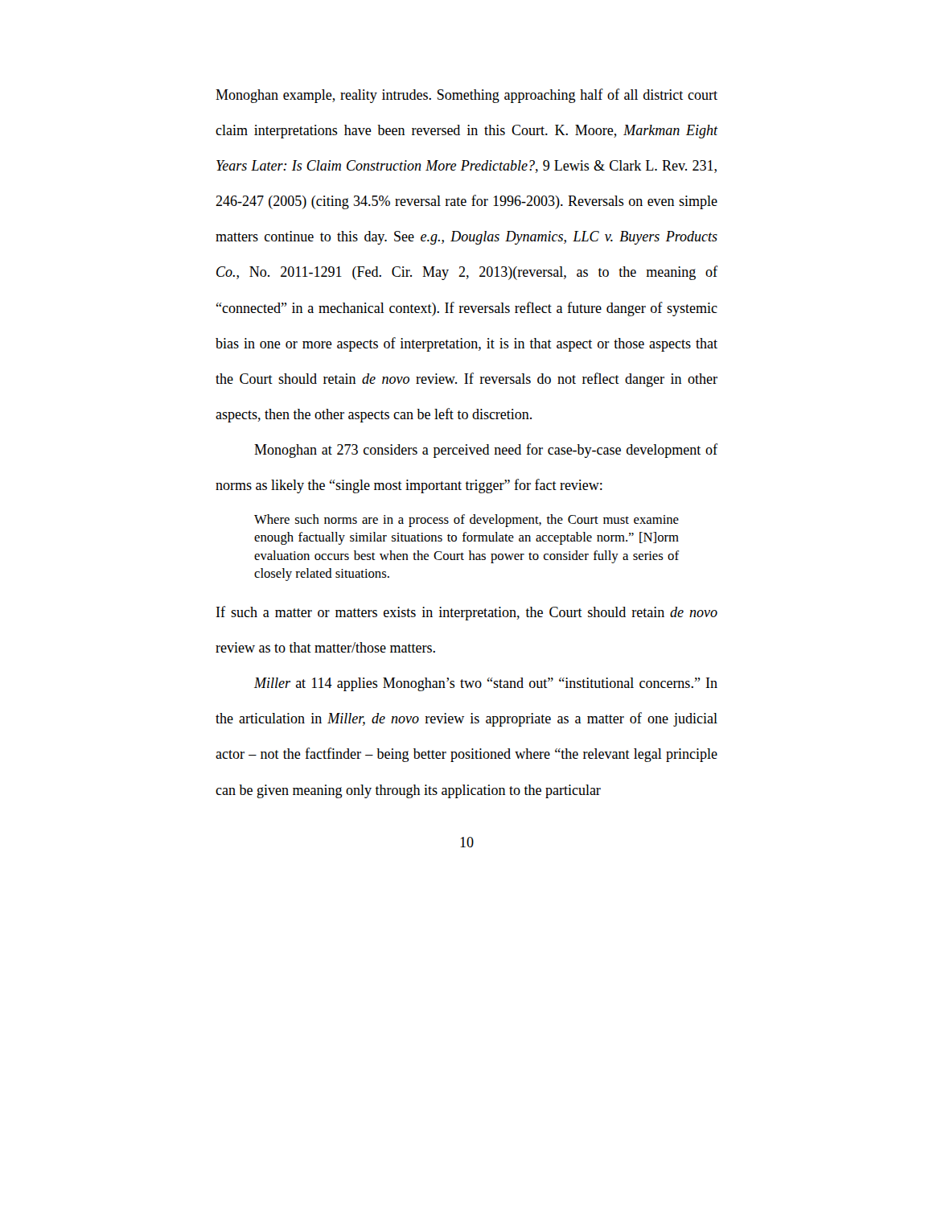Monoghan example, reality intrudes. Something approaching half of all district court claim interpretations have been reversed in this Court. K. Moore, Markman Eight Years Later: Is Claim Construction More Predictable?, 9 Lewis & Clark L. Rev. 231, 246-247 (2005) (citing 34.5% reversal rate for 1996-2003). Reversals on even simple matters continue to this day. See e.g., Douglas Dynamics, LLC v. Buyers Products Co., No. 2011-1291 (Fed. Cir. May 2, 2013)(reversal, as to the meaning of “connected” in a mechanical context). If reversals reflect a future danger of systemic bias in one or more aspects of interpretation, it is in that aspect or those aspects that the Court should retain de novo review. If reversals do not reflect danger in other aspects, then the other aspects can be left to discretion.
Monoghan at 273 considers a perceived need for case-by-case development of norms as likely the “single most important trigger” for fact review:
Where such norms are in a process of development, the Court must examine enough factually similar situations to formulate an acceptable norm.” [N]orm evaluation occurs best when the Court has power to consider fully a series of closely related situations.
If such a matter or matters exists in interpretation, the Court should retain de novo review as to that matter/those matters.
Miller at 114 applies Monoghan’s two “stand out” “institutional concerns.” In the articulation in Miller, de novo review is appropriate as a matter of one judicial actor – not the factfinder – being better positioned where “the relevant legal principle can be given meaning only through its application to the particular
10